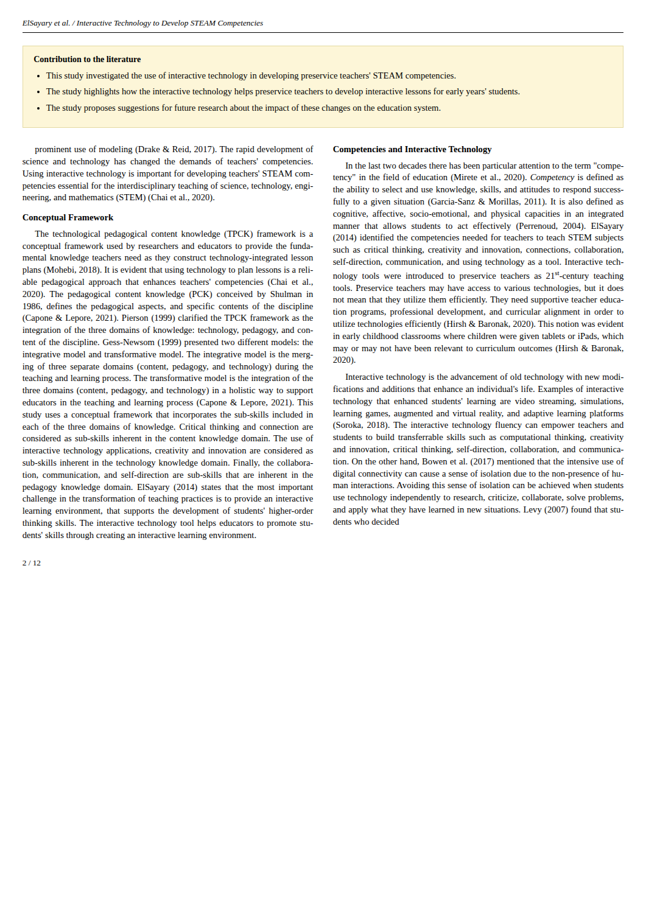ElSayary et al. / Interactive Technology to Develop STEAM Competencies
Contribution to the literature
This study investigated the use of interactive technology in developing preservice teachers' STEAM competencies.
The study highlights how the interactive technology helps preservice teachers to develop interactive lessons for early years' students.
The study proposes suggestions for future research about the impact of these changes on the education system.
prominent use of modeling (Drake & Reid, 2017). The rapid development of science and technology has changed the demands of teachers' competencies. Using interactive technology is important for developing teachers' STEAM competencies essential for the interdisciplinary teaching of science, technology, engineering, and mathematics (STEM) (Chai et al., 2020).
Conceptual Framework
The technological pedagogical content knowledge (TPCK) framework is a conceptual framework used by researchers and educators to provide the fundamental knowledge teachers need as they construct technology-integrated lesson plans (Mohebi, 2018). It is evident that using technology to plan lessons is a reliable pedagogical approach that enhances teachers' competencies (Chai et al., 2020). The pedagogical content knowledge (PCK) conceived by Shulman in 1986, defines the pedagogical aspects, and specific contents of the discipline (Capone & Lepore, 2021). Pierson (1999) clarified the TPCK framework as the integration of the three domains of knowledge: technology, pedagogy, and content of the discipline. Gess-Newsom (1999) presented two different models: the integrative model and transformative model. The integrative model is the merging of three separate domains (content, pedagogy, and technology) during the teaching and learning process. The transformative model is the integration of the three domains (content, pedagogy, and technology) in a holistic way to support educators in the teaching and learning process (Capone & Lepore, 2021). This study uses a conceptual framework that incorporates the sub-skills included in each of the three domains of knowledge. Critical thinking and connection are considered as sub-skills inherent in the content knowledge domain. The use of interactive technology applications, creativity and innovation are considered as sub-skills inherent in the technology knowledge domain. Finally, the collaboration, communication, and self-direction are sub-skills that are inherent in the pedagogy knowledge domain. ElSayary (2014) states that the most important challenge in the transformation of teaching practices is to provide an interactive learning environment, that supports the development of students' higher-order thinking skills. The interactive technology tool helps educators to promote students' skills through creating an interactive learning environment.
Competencies and Interactive Technology
In the last two decades there has been particular attention to the term "competency" in the field of education (Mirete et al., 2020). Competency is defined as the ability to select and use knowledge, skills, and attitudes to respond successfully to a given situation (Garcia-Sanz & Morillas, 2011). It is also defined as cognitive, affective, socio-emotional, and physical capacities in an integrated manner that allows students to act effectively (Perrenoud, 2004). ElSayary (2014) identified the competencies needed for teachers to teach STEM subjects such as critical thinking, creativity and innovation, connections, collaboration, self-direction, communication, and using technology as a tool. Interactive technology tools were introduced to preservice teachers as 21st-century teaching tools. Preservice teachers may have access to various technologies, but it does not mean that they utilize them efficiently. They need supportive teacher education programs, professional development, and curricular alignment in order to utilize technologies efficiently (Hirsh & Baronak, 2020). This notion was evident in early childhood classrooms where children were given tablets or iPads, which may or may not have been relevant to curriculum outcomes (Hirsh & Baronak, 2020).
Interactive technology is the advancement of old technology with new modifications and additions that enhance an individual's life. Examples of interactive technology that enhanced students' learning are video streaming, simulations, learning games, augmented and virtual reality, and adaptive learning platforms (Soroka, 2018). The interactive technology fluency can empower teachers and students to build transferrable skills such as computational thinking, creativity and innovation, critical thinking, self-direction, collaboration, and communication. On the other hand, Bowen et al. (2017) mentioned that the intensive use of digital connectivity can cause a sense of isolation due to the non-presence of human interactions. Avoiding this sense of isolation can be achieved when students use technology independently to research, criticize, collaborate, solve problems, and apply what they have learned in new situations. Levy (2007) found that students who decided
2 / 12